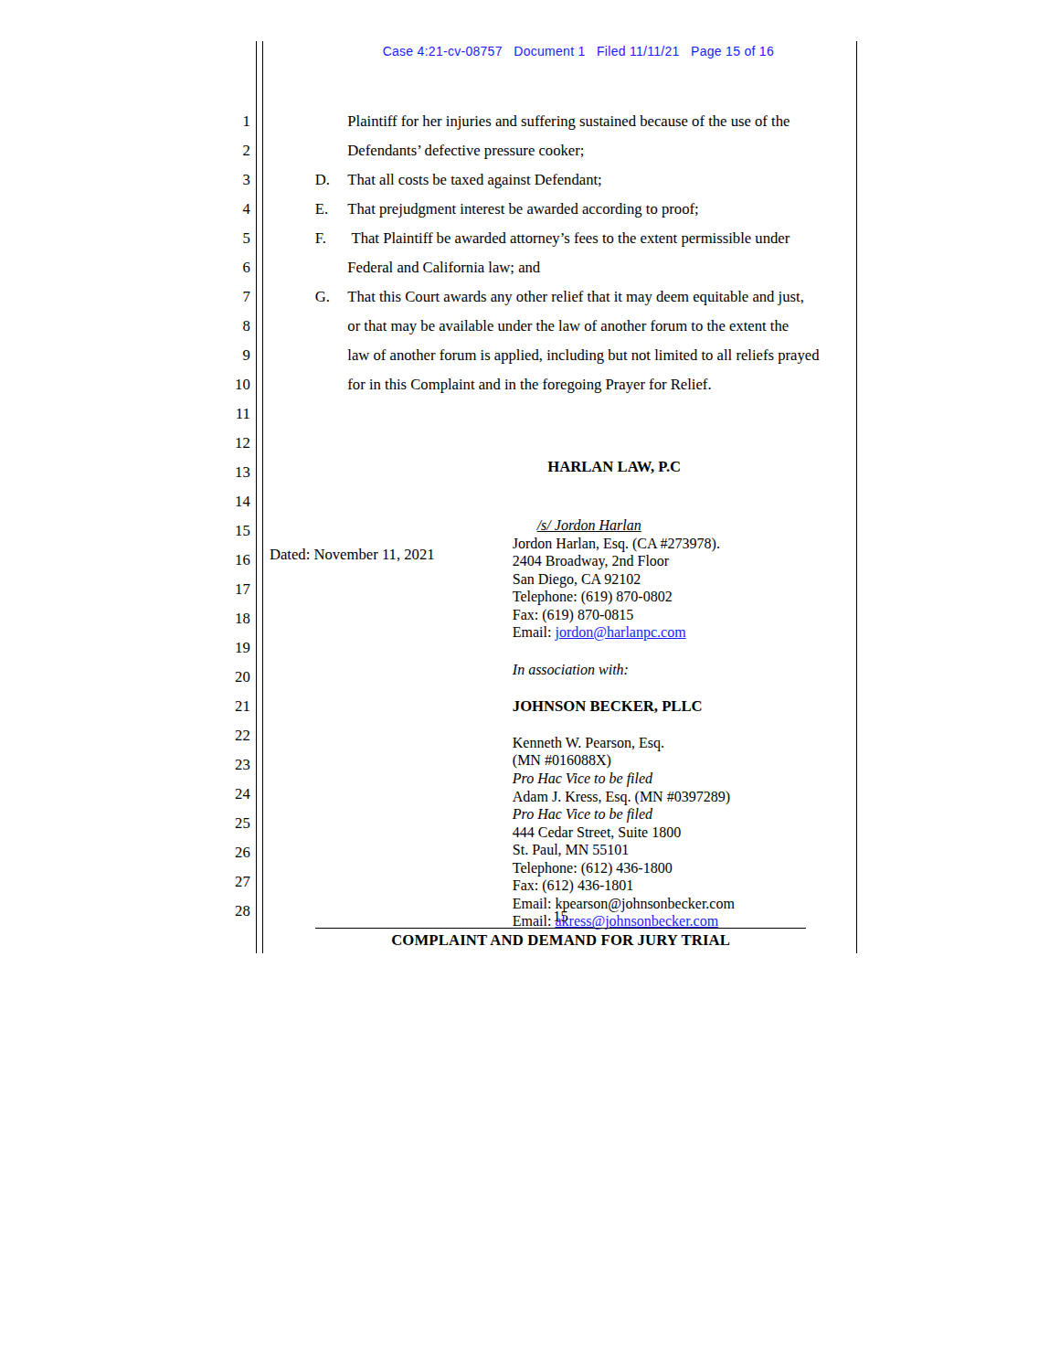Case 4:21-cv-08757 Document 1 Filed 11/11/21 Page 15 of 16
1
2
3
4
5
6
7
8
9
10
11
12
13
14
15
16
17
18
19
20
21
22
23
24
25
26
27
28
Plaintiff for her injuries and suffering sustained because of the use of the
Defendants’ defective pressure cooker;
D.
That all costs be taxed against Defendant;
E.
That prejudgment interest be awarded according to proof;
F.
That Plaintiff be awarded attorney’s fees to the extent permissible under
Federal and California law; and
G.
That this Court awards any other relief that it may deem equitable and just,
or that may be available under the law of another forum to the extent the
law of another forum is applied, including but not limited to all reliefs prayed
for in this Complaint and in the foregoing Prayer for Relief.
HARLAN LAW, P.C
Dated: November 11, 2021
/s/ Jordon Harlan
Jordon Harlan, Esq. (CA #273978).
2404 Broadway, 2nd Floor
San Diego, CA 92102
Telephone: (619) 870-0802
Fax: (619) 870-0815
Email: jordon@harlanpc.com
In association with:
JOHNSON BECKER, PLLC
Kenneth W. Pearson, Esq.
(MN #016088X)
Pro Hac Vice to be filed
Adam J. Kress, Esq. (MN #0397289)
Pro Hac Vice to be filed
444 Cedar Street, Suite 1800
St. Paul, MN 55101
Telephone: (612) 436-1800
Fax: (612) 436-1801
Email: kpearson@johnsonbecker.com
Email: akress@johnsonbecker.com
15
COMPLAINT AND DEMAND FOR JURY TRIAL